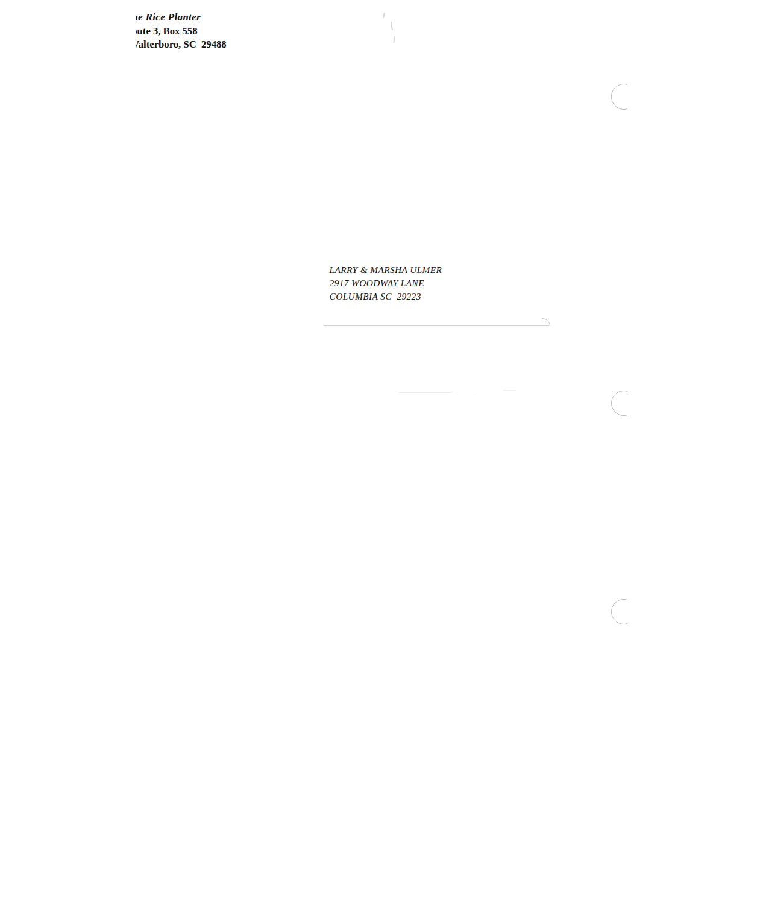he Rice Planter
oute 3, Box 558
Valterboro, SC 29488
LARRY & MARSHA ULMER
2917 WOODWAY LANE
COLUMBIA SC 29223